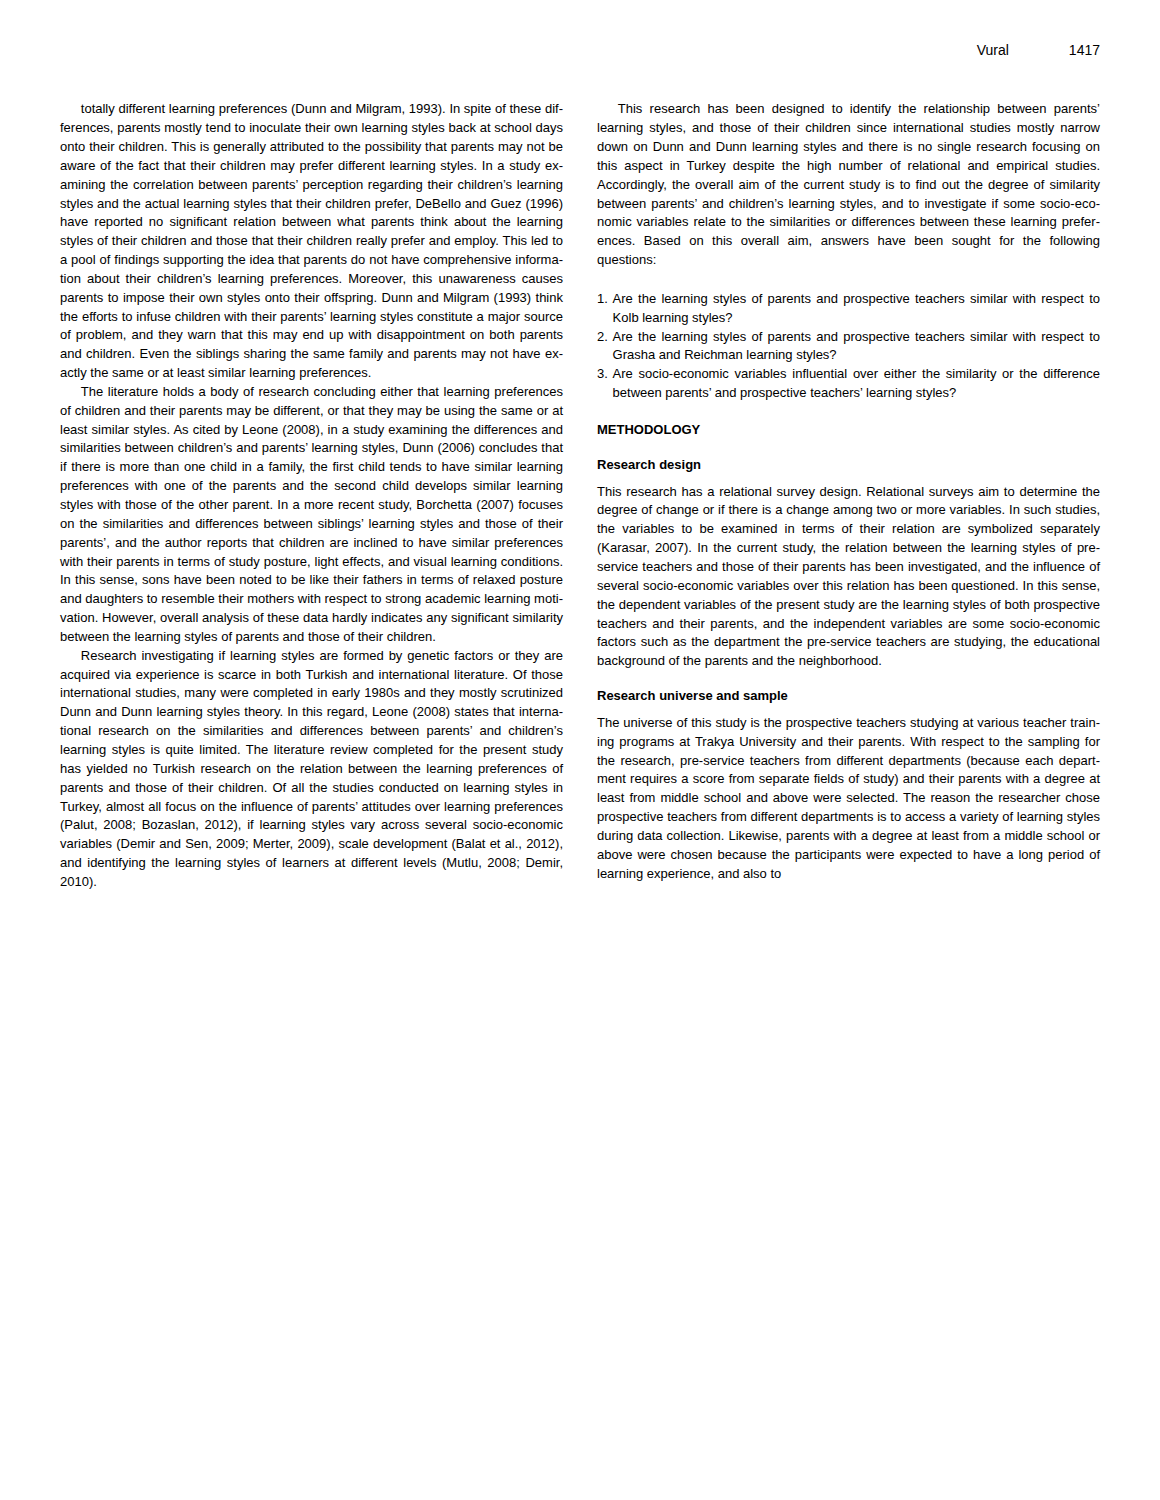Vural 1417
totally different learning preferences (Dunn and Milgram, 1993). In spite of these differences, parents mostly tend to inoculate their own learning styles back at school days onto their children. This is generally attributed to the possibility that parents may not be aware of the fact that their children may prefer different learning styles. In a study examining the correlation between parents’ perception regarding their children’s learning styles and the actual learning styles that their children prefer, DeBello and Guez (1996) have reported no significant relation between what parents think about the learning styles of their children and those that their children really prefer and employ. This led to a pool of findings supporting the idea that parents do not have comprehensive information about their children’s learning preferences. Moreover, this unawareness causes parents to impose their own styles onto their offspring. Dunn and Milgram (1993) think the efforts to infuse children with their parents’ learning styles constitute a major source of problem, and they warn that this may end up with disappointment on both parents and children. Even the siblings sharing the same family and parents may not have exactly the same or at least similar learning preferences.
The literature holds a body of research concluding either that learning preferences of children and their parents may be different, or that they may be using the same or at least similar styles. As cited by Leone (2008), in a study examining the differences and similarities between children’s and parents’ learning styles, Dunn (2006) concludes that if there is more than one child in a family, the first child tends to have similar learning preferences with one of the parents and the second child develops similar learning styles with those of the other parent. In a more recent study, Borchetta (2007) focuses on the similarities and differences between siblings’ learning styles and those of their parents’, and the author reports that children are inclined to have similar preferences with their parents in terms of study posture, light effects, and visual learning conditions. In this sense, sons have been noted to be like their fathers in terms of relaxed posture and daughters to resemble their mothers with respect to strong academic learning motivation. However, overall analysis of these data hardly indicates any significant similarity between the learning styles of parents and those of their children.
Research investigating if learning styles are formed by genetic factors or they are acquired via experience is scarce in both Turkish and international literature. Of those international studies, many were completed in early 1980s and they mostly scrutinized Dunn and Dunn learning styles theory. In this regard, Leone (2008) states that international research on the similarities and differences between parents’ and children’s learning styles is quite limited. The literature review completed for the present study has yielded no Turkish research on the relation between the learning preferences of parents and those of their children. Of all the studies conducted on learning styles in Turkey, almost all focus on the influence of parents’ attitudes over learning preferences (Palut, 2008; Bozaslan, 2012), if learning styles vary across several socio-economic variables (Demir and Sen, 2009; Merter, 2009), scale development (Balat et al., 2012), and identifying the learning styles of learners at different levels (Mutlu, 2008; Demir, 2010).
This research has been designed to identify the relationship between parents’ learning styles, and those of their children since international studies mostly narrow down on Dunn and Dunn learning styles and there is no single research focusing on this aspect in Turkey despite the high number of relational and empirical studies. Accordingly, the overall aim of the current study is to find out the degree of similarity between parents’ and children’s learning styles, and to investigate if some socio-economic variables relate to the similarities or differences between these learning preferences. Based on this overall aim, answers have been sought for the following questions:
1. Are the learning styles of parents and prospective teachers similar with respect to Kolb learning styles?
2. Are the learning styles of parents and prospective teachers similar with respect to Grasha and Reichman learning styles?
3. Are socio-economic variables influential over either the similarity or the difference between parents’ and prospective teachers’ learning styles?
METHODOLOGY
Research design
This research has a relational survey design. Relational surveys aim to determine the degree of change or if there is a change among two or more variables. In such studies, the variables to be examined in terms of their relation are symbolized separately (Karasar, 2007). In the current study, the relation between the learning styles of pre-service teachers and those of their parents has been investigated, and the influence of several socio-economic variables over this relation has been questioned. In this sense, the dependent variables of the present study are the learning styles of both prospective teachers and their parents, and the independent variables are some socio-economic factors such as the department the pre-service teachers are studying, the educational background of the parents and the neighborhood.
Research universe and sample
The universe of this study is the prospective teachers studying at various teacher training programs at Trakya University and their parents. With respect to the sampling for the research, pre-service teachers from different departments (because each department requires a score from separate fields of study) and their parents with a degree at least from middle school and above were selected. The reason the researcher chose prospective teachers from different departments is to access a variety of learning styles during data collection. Likewise, parents with a degree at least from a middle school or above were chosen because the participants were expected to have a long period of learning experience, and also to